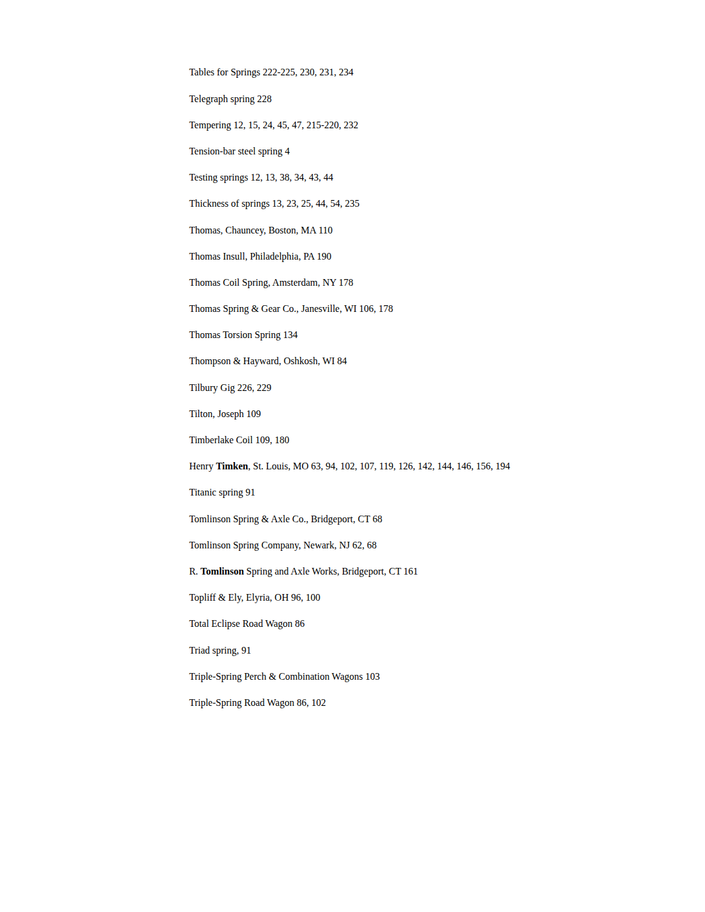Tables for Springs 222-225, 230, 231, 234
Telegraph spring 228
Tempering 12, 15, 24, 45, 47, 215-220, 232
Tension-bar steel spring 4
Testing springs 12, 13, 38, 34, 43, 44
Thickness of springs 13, 23, 25, 44, 54, 235
Thomas, Chauncey, Boston, MA 110
Thomas Insull, Philadelphia, PA 190
Thomas Coil Spring, Amsterdam, NY 178
Thomas Spring & Gear Co., Janesville, WI 106, 178
Thomas Torsion Spring 134
Thompson & Hayward, Oshkosh, WI 84
Tilbury Gig 226, 229
Tilton, Joseph 109
Timberlake Coil 109, 180
Henry Timken, St. Louis, MO 63, 94, 102, 107, 119, 126, 142, 144, 146, 156, 194
Titanic spring 91
Tomlinson Spring & Axle Co., Bridgeport, CT 68
Tomlinson Spring Company, Newark, NJ 62, 68
R. Tomlinson Spring and Axle Works, Bridgeport, CT 161
Topliff & Ely, Elyria, OH 96, 100
Total Eclipse Road Wagon 86
Triad spring, 91
Triple-Spring Perch & Combination Wagons 103
Triple-Spring Road Wagon 86, 102